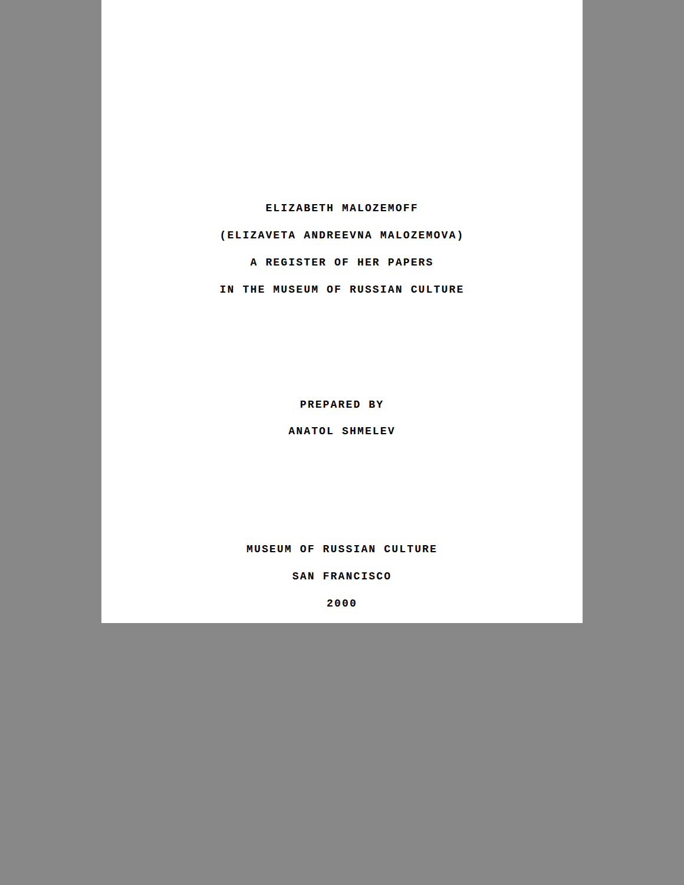ELIZABETH MALOZEMOFF
(ELIZAVETA ANDREEVNA MALOZEMOVA)
A REGISTER OF HER PAPERS
IN THE MUSEUM OF RUSSIAN CULTURE
PREPARED BY
ANATOL SHMELEV
MUSEUM OF RUSSIAN CULTURE
SAN FRANCISCO
2000